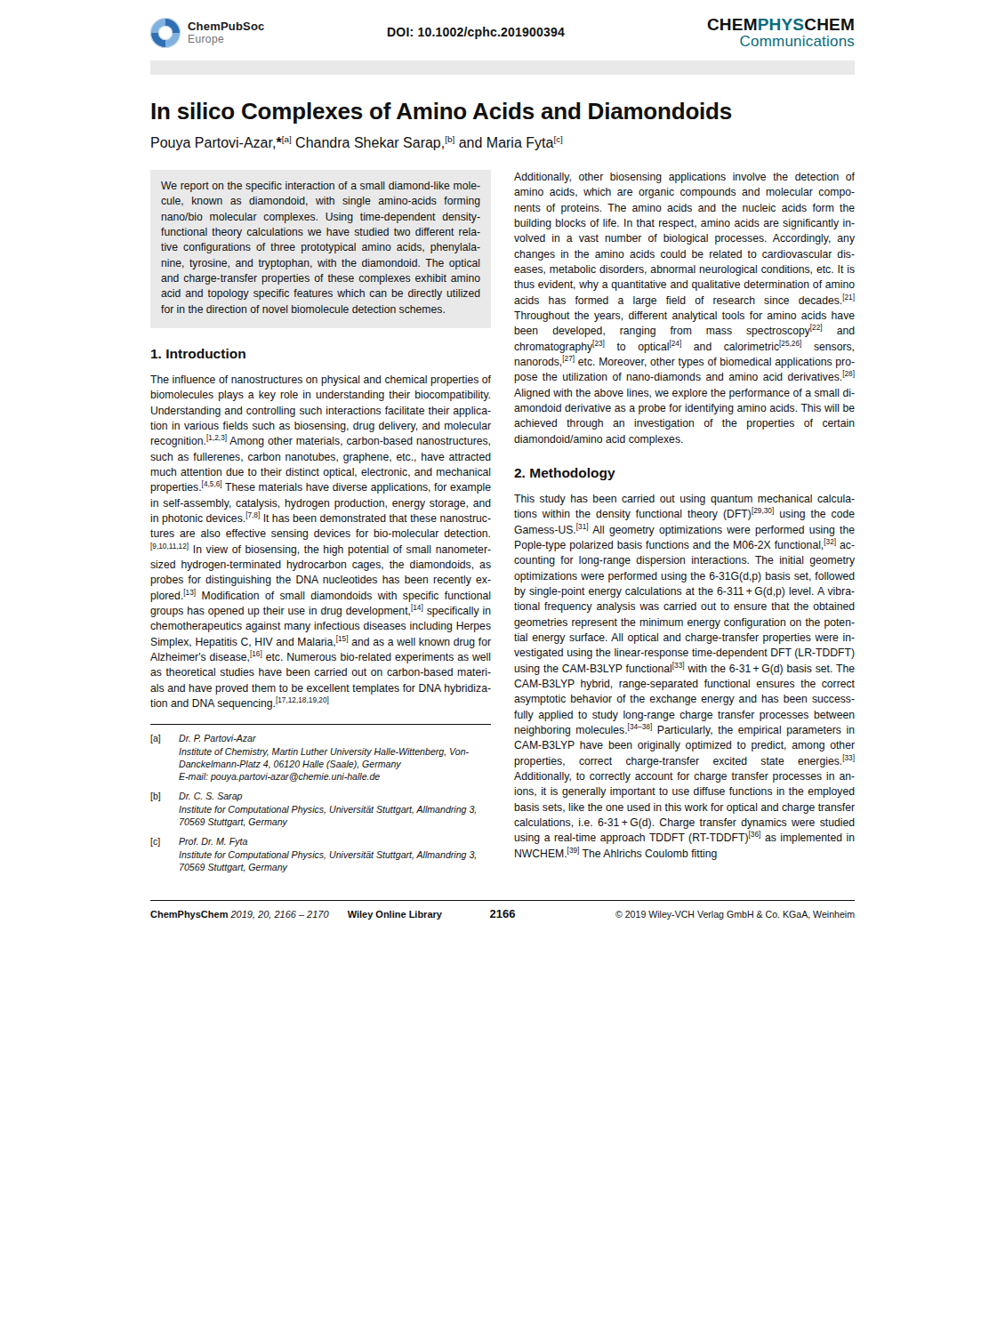Chem PubSoc
Europe
DOI: 10.1002/cphc.201900394
CHEM PHYS CHEM
Communications
In silico Complexes of Amino Acids and Diamondoids
Pouya Partovi-Azar,*[a] Chandra Shekar Sarap,[b] and Maria Fyta[c]
We report on the specific interaction of a small diamond-like molecule, known as diamondoid, with single amino-acids forming nano/bio molecular complexes. Using time-dependent density-functional theory calculations we have studied two different relative configurations of three prototypical amino acids, phenylalanine, tyrosine, and tryptophan, with the diamondoid. The optical and charge-transfer properties of these complexes exhibit amino acid and topology specific features which can be directly utilized for in the direction of novel biomolecule detection schemes.
1. Introduction
The influence of nanostructures on physical and chemical properties of biomolecules plays a key role in understanding their biocompatibility. Understanding and controlling such interactions facilitate their application in various fields such as biosensing, drug delivery, and molecular recognition.[1,2,3] Among other materials, carbon-based nanostructures, such as fullerenes, carbon nanotubes, graphene, etc., have attracted much attention due to their distinct optical, electronic, and mechanical properties.[4,5,6] These materials have diverse applications, for example in self-assembly, catalysis, hydrogen production, energy storage, and in photonic devices.[7,8] It has been demonstrated that these nanostructures are also effective sensing devices for bio-molecular detection.[9,10,11,12] In view of biosensing, the high potential of small nanometer-sized hydrogen-terminated hydrocarbon cages, the diamondoids, as probes for distinguishing the DNA nucleotides has been recently explored.[13] Modification of small diamondoids with specific functional groups has opened up their use in drug development,[14] specifically in chemotherapeutics against many infectious diseases including Herpes Simplex, Hepatitis C, HIV and Malaria,[15] and as a well known drug for Alzheimer's disease,[16] etc. Numerous bio-related experiments as well as theoretical studies have been carried out on carbon-based materials and have proved them to be excellent templates for DNA hybridization and DNA sequencing.[17,12,18,19,20]
[a]
Dr. P. Partovi-Azar
Institute of Chemistry, Martin Luther University Halle-Wittenberg, Von-Danckelmann-Platz 4, 06120 Halle (Saale), Germany
E-mail: pouya.partovi-azar@chemie.uni-halle.de
[b]
Dr. C. S. Sarap
Institute for Computational Physics, Universität Stuttgart, Allmandring 3, 70569 Stuttgart, Germany
[c]
Prof. Dr. M. Fyta
Institute for Computational Physics, Universität Stuttgart, Allmandring 3, 70569 Stuttgart, Germany
Additionally, other biosensing applications involve the detection of amino acids, which are organic compounds and molecular components of proteins. The amino acids and the nucleic acids form the building blocks of life. In that respect, amino acids are significantly involved in a vast number of biological processes. Accordingly, any changes in the amino acids could be related to cardiovascular diseases, metabolic disorders, abnormal neurological conditions, etc. It is thus evident, why a quantitative and qualitative determination of amino acids has formed a large field of research since decades.[21] Throughout the years, different analytical tools for amino acids have been developed, ranging from mass spectroscopy[22] and chromatography[23] to optical[24] and calorimetric[25,26] sensors, nanorods,[27] etc. Moreover, other types of biomedical applications propose the utilization of nano-diamonds and amino acid derivatives.[28] Aligned with the above lines, we explore the performance of a small diamondoid derivative as a probe for identifying amino acids. This will be achieved through an investigation of the properties of certain diamondoid/amino acid complexes.
2. Methodology
This study has been carried out using quantum mechanical calculations within the density functional theory (DFT)[29,30] using the code Gamess-US.[31] All geometry optimizations were performed using the Pople-type polarized basis functions and the M06-2X functional,[32] accounting for long-range dispersion interactions. The initial geometry optimizations were performed using the 6-31G(d,p) basis set, followed by single-point energy calculations at the 6-311 + G(d,p) level. A vibrational frequency analysis was carried out to ensure that the obtained geometries represent the minimum energy configuration on the potential energy surface. All optical and charge-transfer properties were investigated using the linear-response time-dependent DFT (LR-TDDFT) using the CAM-B3LYP functional[33] with the 6-31 + G(d) basis set. The CAM-B3LYP hybrid, range-separated functional ensures the correct asymptotic behavior of the exchange energy and has been successfully applied to study long-range charge transfer processes between neighboring molecules.[34–38] Particularly, the empirical parameters in CAM-B3LYP have been originally optimized to predict, among other properties, correct charge-transfer excited state energies.[33] Additionally, to correctly account for charge transfer processes in anions, it is generally important to use diffuse functions in the employed basis sets, like the one used in this work for optical and charge transfer calculations, i.e. 6-31 + G(d). Charge transfer dynamics were studied using a real-time approach TDDFT (RT-TDDFT)[36] as implemented in NWCHEM.[39] The Ahlrichs Coulomb fitting
ChemPhysChem 2019, 20, 2166 – 2170 Wiley Online Library
2166
© 2019 Wiley-VCH Verlag GmbH & Co. KGaA, Weinheim